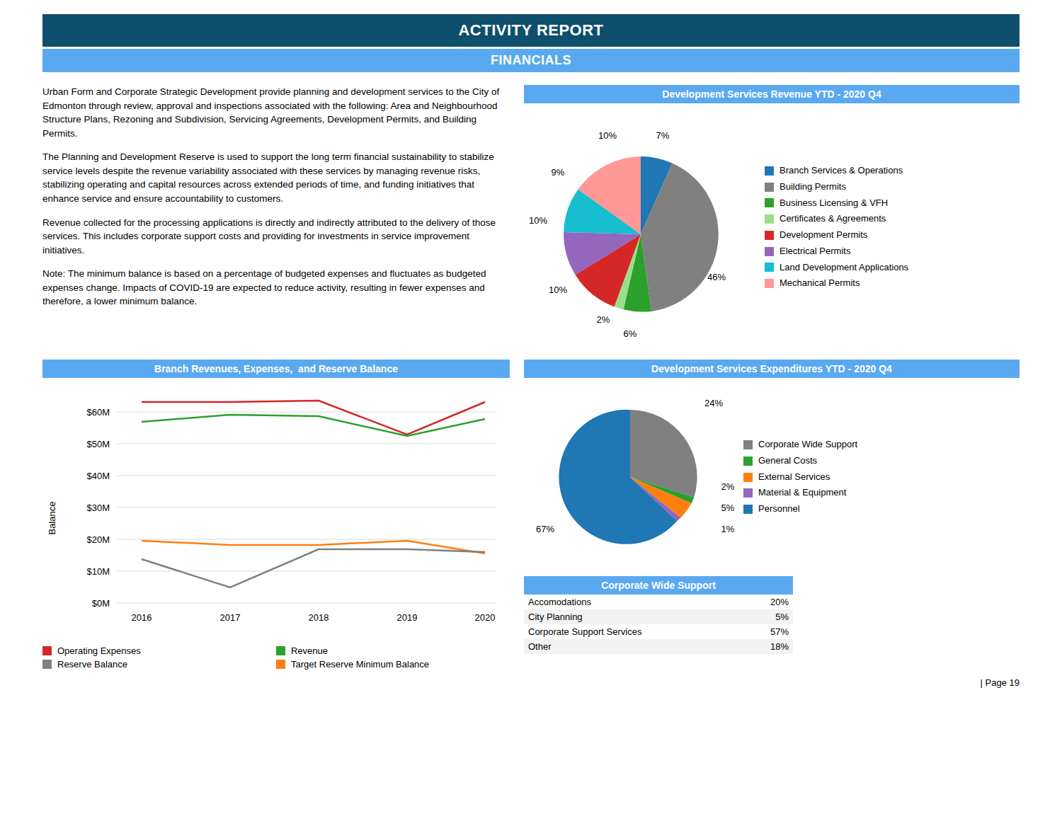ACTIVITY REPORT
FINANCIALS
Urban Form and Corporate Strategic Development provide planning and development services to the City of Edmonton through review, approval and inspections associated with the following: Area and Neighbourhood Structure Plans, Rezoning and Subdivision, Servicing Agreements, Development Permits, and Building Permits.
The Planning and Development Reserve is used to support the long term financial sustainability to stabilize service levels despite the revenue variability associated with these services by managing revenue risks, stabilizing operating and capital resources across extended periods of time, and funding initiatives that enhance service and ensure accountability to customers.
Revenue collected for the processing applications is directly and indirectly attributed to the delivery of those services. This includes corporate support costs and providing for investments in service improvement initiatives.
Note: The minimum balance is based on a percentage of budgeted expenses and fluctuates as budgeted expenses change. Impacts of COVID-19 are expected to reduce activity, resulting in fewer expenses and therefore, a lower minimum balance.
Development Services Revenue YTD - 2020 Q4
7% 46% 6% 2% 10% 10% 9% 10%
Branch Services & Operations
Building Permits
Business Licensing & VFH
Certificates & Agreements
Development Permits
Electrical Permits
Land Development Applications
Mechanical Permits
Branch Revenues, Expenses, and Reserve Balance
Balance $60M $50M $40M $30M $20M $10M $0M 2016 2017 2018 2019 2020
Operating Expenses
Revenue
Reserve Balance
Target Reserve Minimum Balance
Development Services Expenditures YTD - 2020 Q4
24% 2% 5% 1% 67%
Corporate Wide Support
General Costs
External Services
Material & Equipment
Personnel
Corporate Wide Support
| Accomodations | 20% |
| City Planning | 5% |
| Corporate Support Services | 57% |
| Other | 18% |
| Page 19